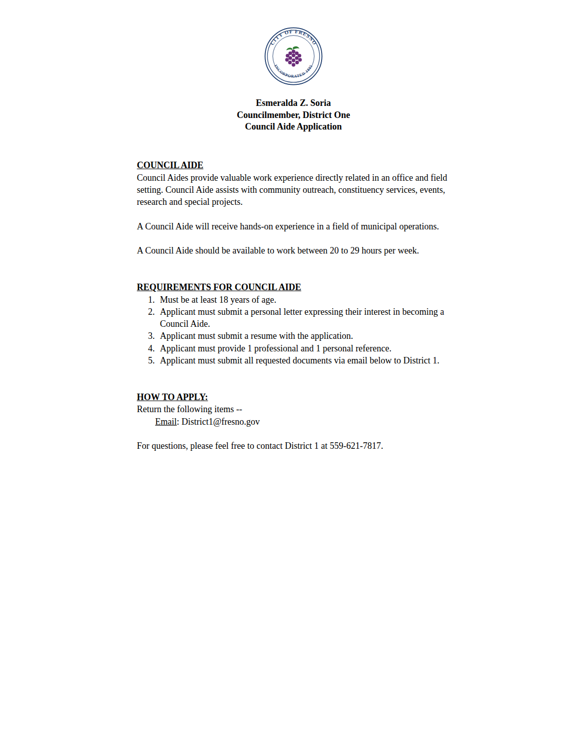CITY OF FRESNO INCORPORATED 1885
Esmeralda Z. Soria Councilmember, District One Council Aide Application
COUNCIL AIDE
Council Aides provide valuable work experience directly related in an office and field setting. Council Aide assists with community outreach, constituency services, events, research and special projects.
A Council Aide will receive hands-on experience in a field of municipal operations.
A Council Aide should be available to work between 20 to 29 hours per week.
REQUIREMENTS FOR COUNCIL AIDE
Must be at least 18 years of age.
Applicant must submit a personal letter expressing their interest in becoming a Council Aide.
Applicant must submit a resume with the application.
Applicant must provide 1 professional and 1 personal reference.
Applicant must submit all requested documents via email below to District 1.
HOW TO APPLY:
Return the following items --
Email: District1@fresno.gov
For questions, please feel free to contact District 1 at 559-621-7817.